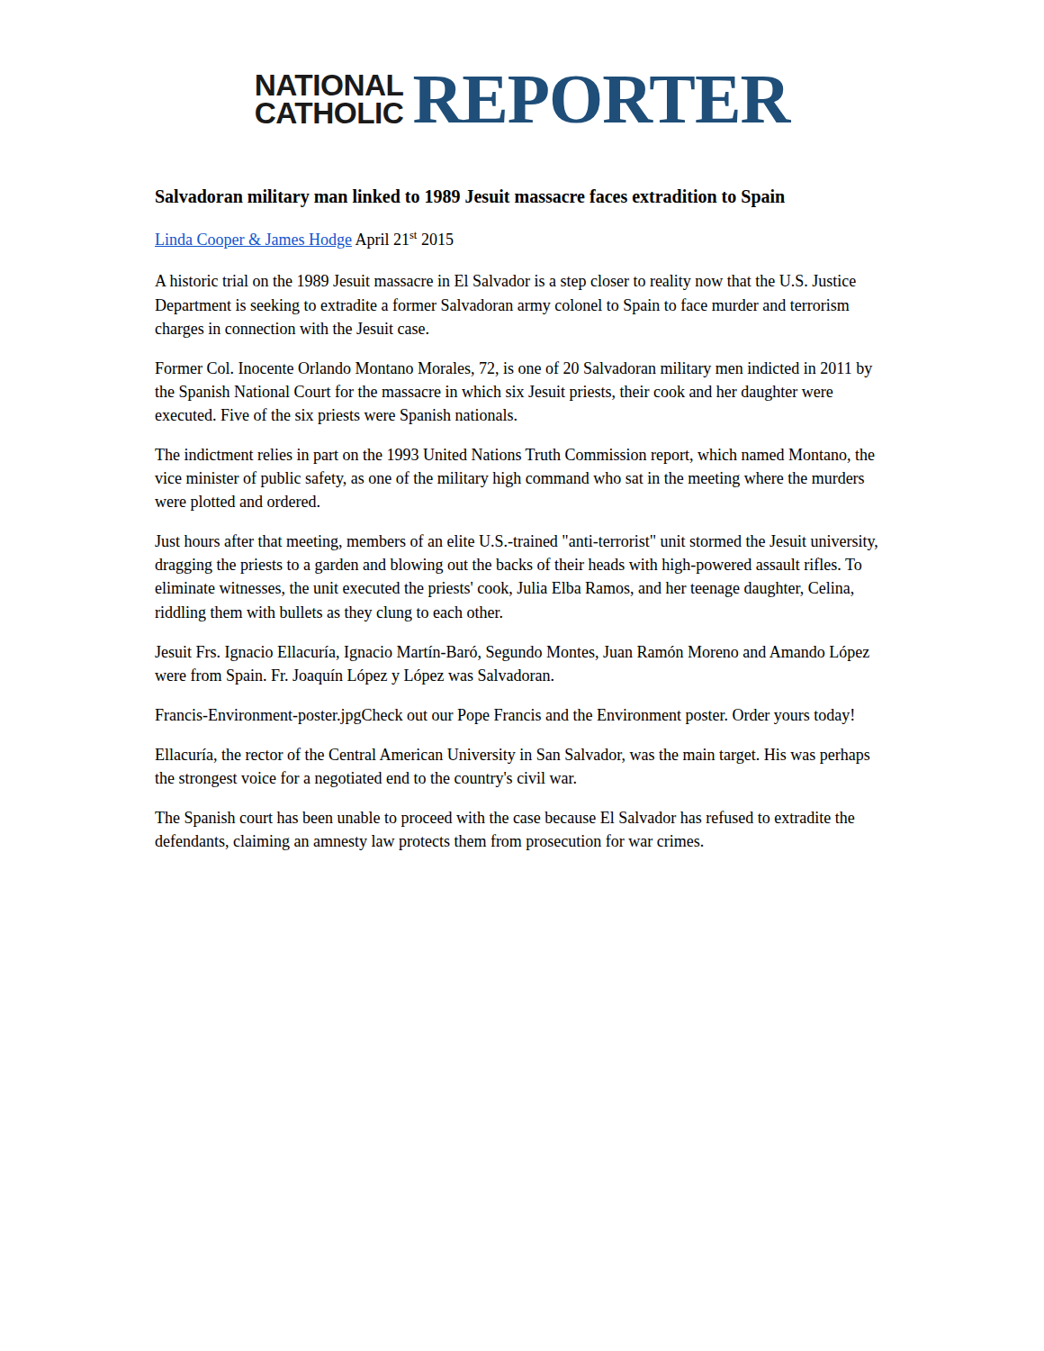NATIONAL CATHOLIC REPORTER
Salvadoran military man linked to 1989 Jesuit massacre faces extradition to Spain
Linda Cooper & James Hodge April 21st 2015
A historic trial on the 1989 Jesuit massacre in El Salvador is a step closer to reality now that the U.S. Justice Department is seeking to extradite a former Salvadoran army colonel to Spain to face murder and terrorism charges in connection with the Jesuit case.
Former Col. Inocente Orlando Montano Morales, 72, is one of 20 Salvadoran military men indicted in 2011 by the Spanish National Court for the massacre in which six Jesuit priests, their cook and her daughter were executed. Five of the six priests were Spanish nationals.
The indictment relies in part on the 1993 United Nations Truth Commission report, which named Montano, the vice minister of public safety, as one of the military high command who sat in the meeting where the murders were plotted and ordered.
Just hours after that meeting, members of an elite U.S.-trained "anti-terrorist" unit stormed the Jesuit university, dragging the priests to a garden and blowing out the backs of their heads with high-powered assault rifles. To eliminate witnesses, the unit executed the priests' cook, Julia Elba Ramos, and her teenage daughter, Celina, riddling them with bullets as they clung to each other.
Jesuit Frs. Ignacio Ellacuría, Ignacio Martín-Baró, Segundo Montes, Juan Ramón Moreno and Amando López were from Spain. Fr. Joaquín López y López was Salvadoran.
Francis-Environment-poster.jpgCheck out our Pope Francis and the Environment poster. Order yours today!
Ellacuría, the rector of the Central American University in San Salvador, was the main target. His was perhaps the strongest voice for a negotiated end to the country's civil war.
The Spanish court has been unable to proceed with the case because El Salvador has refused to extradite the defendants, claiming an amnesty law protects them from prosecution for war crimes.